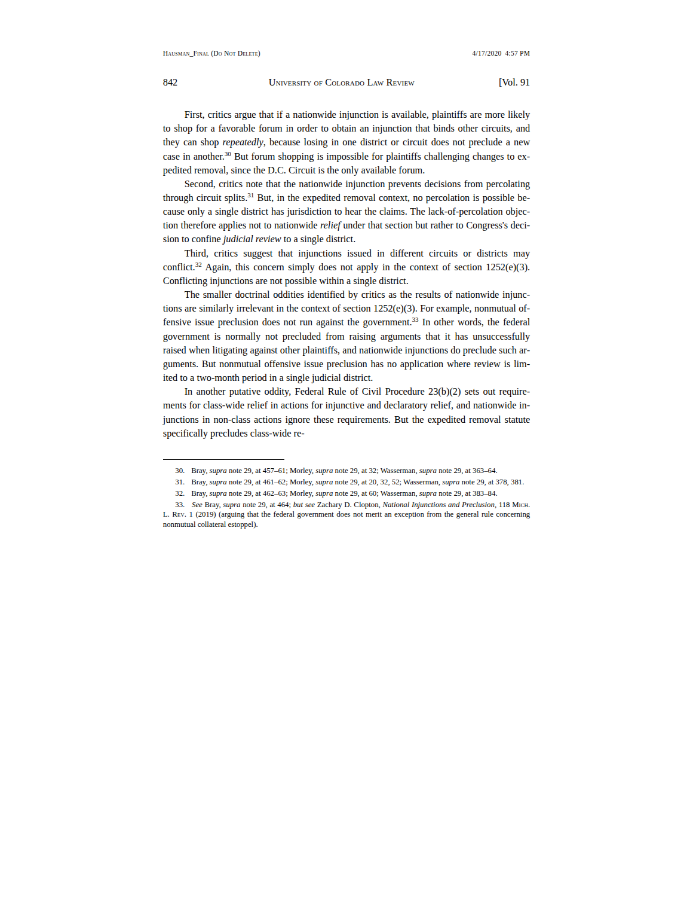Hausman_Final (Do Not Delete) 4/17/2020 4:57 PM
842 University of Colorado Law Review [Vol. 91
First, critics argue that if a nationwide injunction is available, plaintiffs are more likely to shop for a favorable forum in order to obtain an injunction that binds other circuits, and they can shop repeatedly, because losing in one district or circuit does not preclude a new case in another.30 But forum shopping is impossible for plaintiffs challenging changes to expedited removal, since the D.C. Circuit is the only available forum.
Second, critics note that the nationwide injunction prevents decisions from percolating through circuit splits.31 But, in the expedited removal context, no percolation is possible because only a single district has jurisdiction to hear the claims. The lack-of-percolation objection therefore applies not to nationwide relief under that section but rather to Congress's decision to confine judicial review to a single district.
Third, critics suggest that injunctions issued in different circuits or districts may conflict.32 Again, this concern simply does not apply in the context of section 1252(e)(3). Conflicting injunctions are not possible within a single district.
The smaller doctrinal oddities identified by critics as the results of nationwide injunctions are similarly irrelevant in the context of section 1252(e)(3). For example, nonmutual offensive issue preclusion does not run against the government.33 In other words, the federal government is normally not precluded from raising arguments that it has unsuccessfully raised when litigating against other plaintiffs, and nationwide injunctions do preclude such arguments. But nonmutual offensive issue preclusion has no application where review is limited to a two-month period in a single judicial district.
In another putative oddity, Federal Rule of Civil Procedure 23(b)(2) sets out requirements for class-wide relief in actions for injunctive and declaratory relief, and nationwide injunctions in non-class actions ignore these requirements. But the expedited removal statute specifically precludes class-wide re-
30. Bray, supra note 29, at 457–61; Morley, supra note 29, at 32; Wasserman, supra note 29, at 363–64.
31. Bray, supra note 29, at 461–62; Morley, supra note 29, at 20, 32, 52; Wasserman, supra note 29, at 378, 381.
32. Bray, supra note 29, at 462–63; Morley, supra note 29, at 60; Wasserman, supra note 29, at 383–84.
33. See Bray, supra note 29, at 464; but see Zachary D. Clopton, National Injunctions and Preclusion, 118 Mich. L. Rev. 1 (2019) (arguing that the federal government does not merit an exception from the general rule concerning nonmutual collateral estoppel).